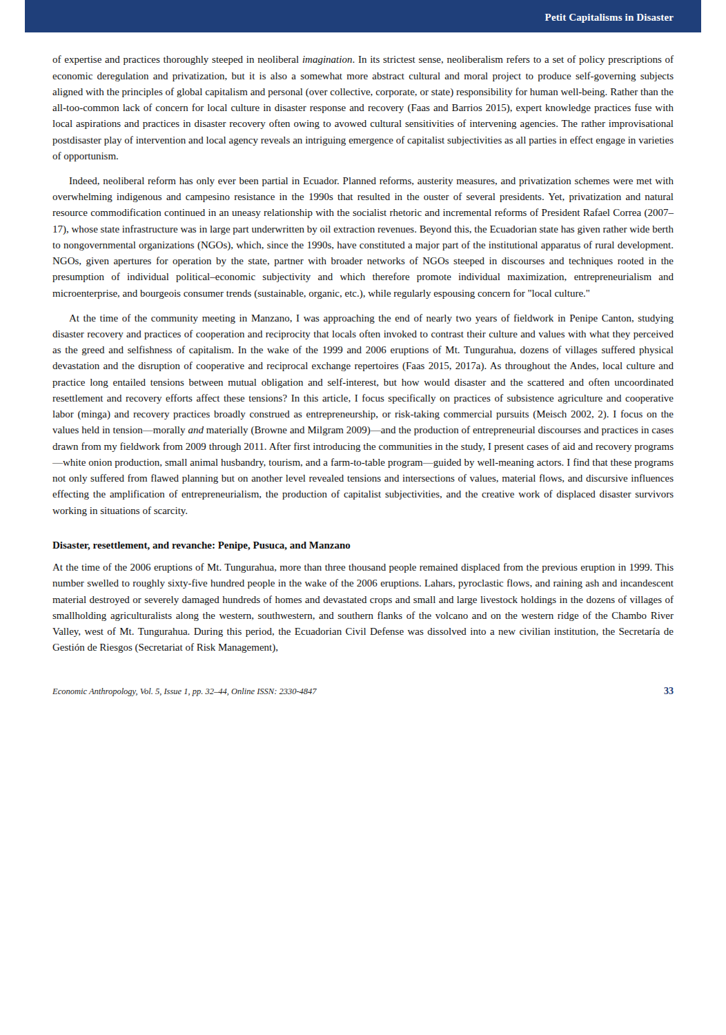Petit Capitalisms in Disaster
of expertise and practices thoroughly steeped in neoliberal imagination. In its strictest sense, neoliberalism refers to a set of policy prescriptions of economic deregulation and privatization, but it is also a somewhat more abstract cultural and moral project to produce self-governing subjects aligned with the principles of global capitalism and personal (over collective, corporate, or state) responsibility for human well-being. Rather than the all-too-common lack of concern for local culture in disaster response and recovery (Faas and Barrios 2015), expert knowledge practices fuse with local aspirations and practices in disaster recovery often owing to avowed cultural sensitivities of intervening agencies. The rather improvisational postdisaster play of intervention and local agency reveals an intriguing emergence of capitalist subjectivities as all parties in effect engage in varieties of opportunism.
Indeed, neoliberal reform has only ever been partial in Ecuador. Planned reforms, austerity measures, and privatization schemes were met with overwhelming indigenous and campesino resistance in the 1990s that resulted in the ouster of several presidents. Yet, privatization and natural resource commodification continued in an uneasy relationship with the socialist rhetoric and incremental reforms of President Rafael Correa (2007–17), whose state infrastructure was in large part underwritten by oil extraction revenues. Beyond this, the Ecuadorian state has given rather wide berth to nongovernmental organizations (NGOs), which, since the 1990s, have constituted a major part of the institutional apparatus of rural development. NGOs, given apertures for operation by the state, partner with broader networks of NGOs steeped in discourses and techniques rooted in the presumption of individual political–economic subjectivity and which therefore promote individual maximization, entrepreneurialism and microenterprise, and bourgeois consumer trends (sustainable, organic, etc.), while regularly espousing concern for "local culture."
At the time of the community meeting in Manzano, I was approaching the end of nearly two years of fieldwork in Penipe Canton, studying disaster recovery and practices of cooperation and reciprocity that locals often invoked to contrast their culture and values with what they perceived as the greed and selfishness of capitalism. In the wake of the 1999 and 2006 eruptions of Mt. Tungurahua, dozens of villages suffered physical devastation and the disruption of cooperative and reciprocal exchange repertoires (Faas 2015, 2017a). As throughout the Andes, local culture and practice long entailed tensions between mutual obligation and self-interest, but how would disaster and the scattered and often uncoordinated resettlement and recovery efforts affect these tensions? In this article, I focus specifically on practices of subsistence agriculture and cooperative labor (minga) and recovery practices broadly construed as entrepreneurship, or risk-taking commercial pursuits (Meisch 2002, 2). I focus on the values held in tension—morally and materially (Browne and Milgram 2009)—and the production of entrepreneurial discourses and practices in cases drawn from my fieldwork from 2009 through 2011. After first introducing the communities in the study, I present cases of aid and recovery programs—white onion production, small animal husbandry, tourism, and a farm-to-table program—guided by well-meaning actors. I find that these programs not only suffered from flawed planning but on another level revealed tensions and intersections of values, material flows, and discursive influences effecting the amplification of entrepreneurialism, the production of capitalist subjectivities, and the creative work of displaced disaster survivors working in situations of scarcity.
Disaster, resettlement, and revanche: Penipe, Pusuca, and Manzano
At the time of the 2006 eruptions of Mt. Tungurahua, more than three thousand people remained displaced from the previous eruption in 1999. This number swelled to roughly sixty-five hundred people in the wake of the 2006 eruptions. Lahars, pyroclastic flows, and raining ash and incandescent material destroyed or severely damaged hundreds of homes and devastated crops and small and large livestock holdings in the dozens of villages of smallholding agriculturalists along the western, southwestern, and southern flanks of the volcano and on the western ridge of the Chambo River Valley, west of Mt. Tungurahua. During this period, the Ecuadorian Civil Defense was dissolved into a new civilian institution, the Secretaría de Gestión de Riesgos (Secretariat of Risk Management),
Economic Anthropology, Vol. 5, Issue 1, pp. 32–44, Online ISSN: 2330-4847 33